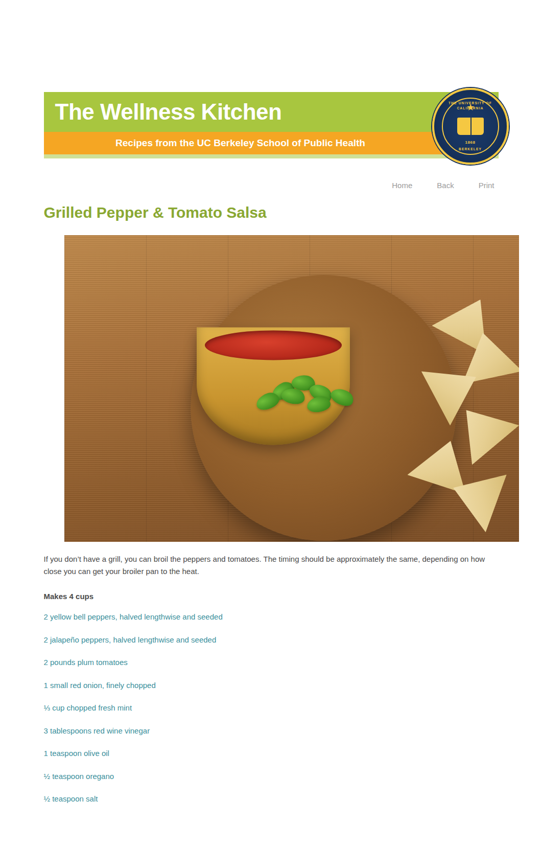The Wellness Kitchen
Recipes from the UC Berkeley School of Public Health
THE UNIVERSITY OF CALIFORNIA
★
1868
BERKELEY
Home Back Print
Grilled Pepper & Tomato Salsa
If you don’t have a grill, you can broil the peppers and tomatoes. The timing should be approximately the same, depending on how close you can get your broiler pan to the heat.
Makes 4 cups
2 yellow bell peppers, halved lengthwise and seeded
2 jalapeño peppers, halved lengthwise and seeded
2 pounds plum tomatoes
1 small red onion, finely chopped
⅓ cup chopped fresh mint
3 tablespoons red wine vinegar
1 teaspoon olive oil
½ teaspoon oregano
½ teaspoon salt